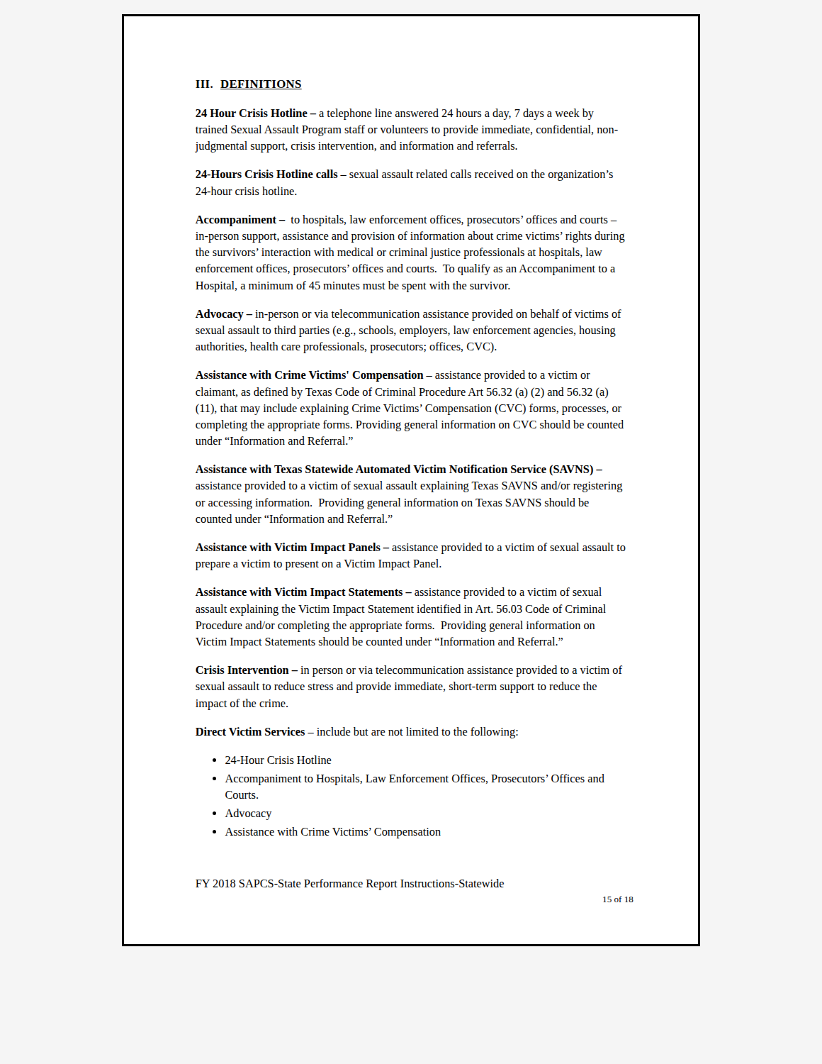III. DEFINITIONS
24 Hour Crisis Hotline – a telephone line answered 24 hours a day, 7 days a week by trained Sexual Assault Program staff or volunteers to provide immediate, confidential, non-judgmental support, crisis intervention, and information and referrals.
24-Hours Crisis Hotline calls – sexual assault related calls received on the organization’s 24-hour crisis hotline.
Accompaniment – to hospitals, law enforcement offices, prosecutors’ offices and courts – in-person support, assistance and provision of information about crime victims’ rights during the survivors’ interaction with medical or criminal justice professionals at hospitals, law enforcement offices, prosecutors’ offices and courts. To qualify as an Accompaniment to a Hospital, a minimum of 45 minutes must be spent with the survivor.
Advocacy – in-person or via telecommunication assistance provided on behalf of victims of sexual assault to third parties (e.g., schools, employers, law enforcement agencies, housing authorities, health care professionals, prosecutors; offices, CVC).
Assistance with Crime Victims' Compensation – assistance provided to a victim or claimant, as defined by Texas Code of Criminal Procedure Art 56.32 (a) (2) and 56.32 (a) (11), that may include explaining Crime Victims’ Compensation (CVC) forms, processes, or completing the appropriate forms. Providing general information on CVC should be counted under “Information and Referral.”
Assistance with Texas Statewide Automated Victim Notification Service (SAVNS) – assistance provided to a victim of sexual assault explaining Texas SAVNS and/or registering or accessing information. Providing general information on Texas SAVNS should be counted under “Information and Referral.”
Assistance with Victim Impact Panels – assistance provided to a victim of sexual assault to prepare a victim to present on a Victim Impact Panel.
Assistance with Victim Impact Statements – assistance provided to a victim of sexual assault explaining the Victim Impact Statement identified in Art. 56.03 Code of Criminal Procedure and/or completing the appropriate forms. Providing general information on Victim Impact Statements should be counted under “Information and Referral.”
Crisis Intervention – in person or via telecommunication assistance provided to a victim of sexual assault to reduce stress and provide immediate, short-term support to reduce the impact of the crime.
Direct Victim Services – include but are not limited to the following:
24-Hour Crisis Hotline
Accompaniment to Hospitals, Law Enforcement Offices, Prosecutors’ Offices and Courts.
Advocacy
Assistance with Crime Victims’ Compensation
FY 2018 SAPCS-State Performance Report Instructions-Statewide
15 of 18